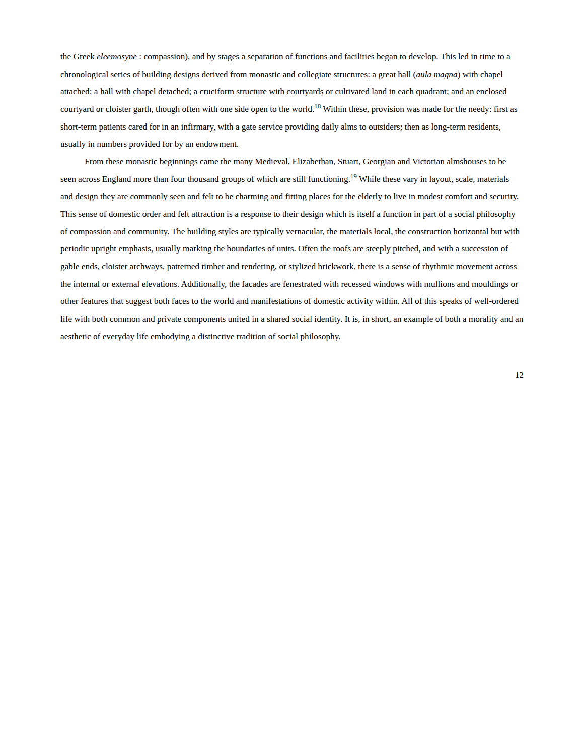the Greek eleēmosynē : compassion), and by stages a separation of functions and facilities began to develop. This led in time to a chronological series of building designs derived from monastic and collegiate structures: a great hall (aula magna) with chapel attached; a hall with chapel detached; a cruciform structure with courtyards or cultivated land in each quadrant; and an enclosed courtyard or cloister garth, though often with one side open to the world.18 Within these, provision was made for the needy: first as short-term patients cared for in an infirmary, with a gate service providing daily alms to outsiders; then as long-term residents, usually in numbers provided for by an endowment.
From these monastic beginnings came the many Medieval, Elizabethan, Stuart, Georgian and Victorian almshouses to be seen across England more than four thousand groups of which are still functioning.19 While these vary in layout, scale, materials and design they are commonly seen and felt to be charming and fitting places for the elderly to live in modest comfort and security. This sense of domestic order and felt attraction is a response to their design which is itself a function in part of a social philosophy of compassion and community. The building styles are typically vernacular, the materials local, the construction horizontal but with periodic upright emphasis, usually marking the boundaries of units. Often the roofs are steeply pitched, and with a succession of gable ends, cloister archways, patterned timber and rendering, or stylized brickwork, there is a sense of rhythmic movement across the internal or external elevations. Additionally, the facades are fenestrated with recessed windows with mullions and mouldings or other features that suggest both faces to the world and manifestations of domestic activity within. All of this speaks of well-ordered life with both common and private components united in a shared social identity. It is, in short, an example of both a morality and an aesthetic of everyday life embodying a distinctive tradition of social philosophy.
12